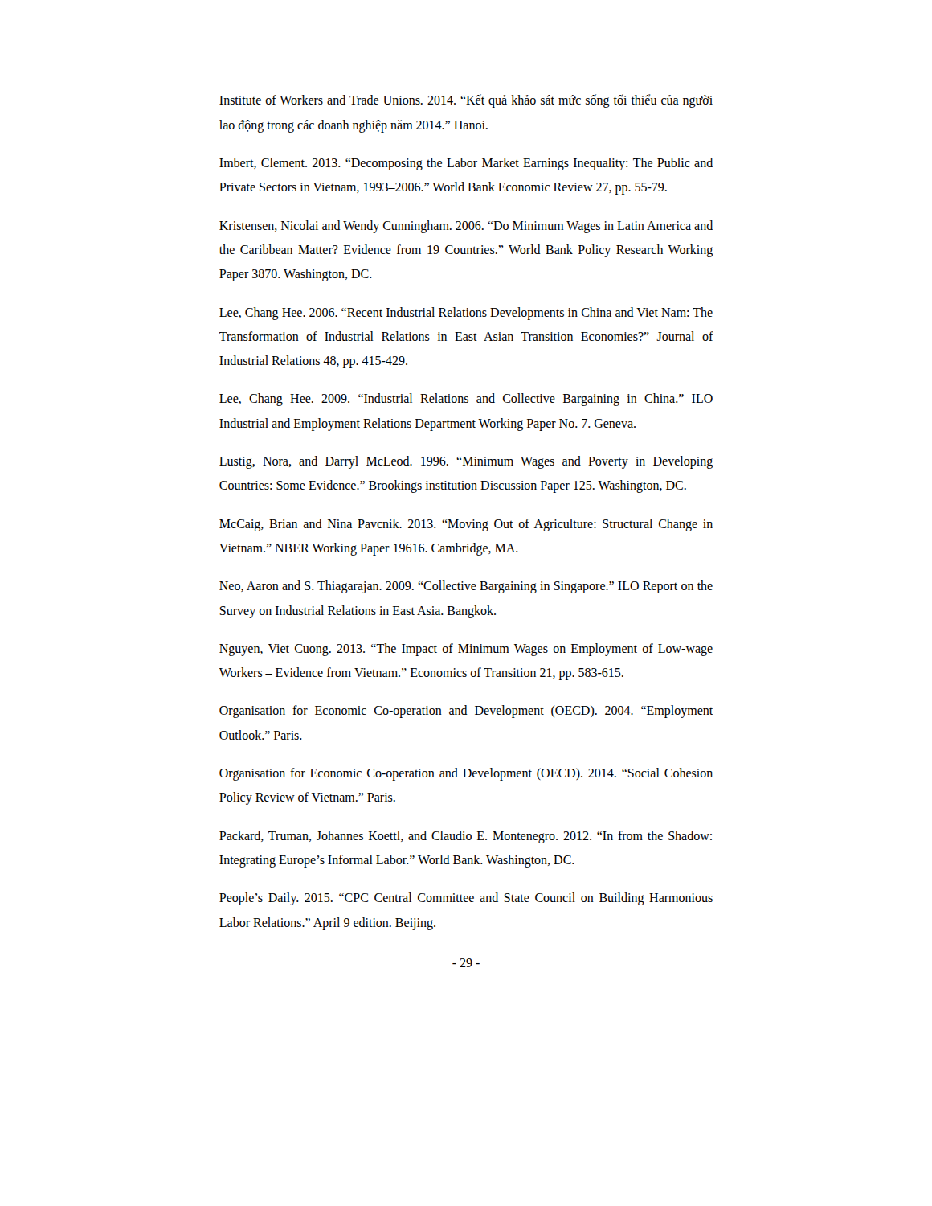Institute of Workers and Trade Unions. 2014. “Kết quả khảo sát mức sống tối thiểu của người lao động trong các doanh nghiệp năm 2014.” Hanoi.
Imbert, Clement. 2013. “Decomposing the Labor Market Earnings Inequality: The Public and Private Sectors in Vietnam, 1993–2006.” World Bank Economic Review 27, pp. 55-79.
Kristensen, Nicolai and Wendy Cunningham. 2006. “Do Minimum Wages in Latin America and the Caribbean Matter? Evidence from 19 Countries.” World Bank Policy Research Working Paper 3870. Washington, DC.
Lee, Chang Hee. 2006. “Recent Industrial Relations Developments in China and Viet Nam: The Transformation of Industrial Relations in East Asian Transition Economies?” Journal of Industrial Relations 48, pp. 415-429.
Lee, Chang Hee. 2009. “Industrial Relations and Collective Bargaining in China.” ILO Industrial and Employment Relations Department Working Paper No. 7. Geneva.
Lustig, Nora, and Darryl McLeod. 1996. “Minimum Wages and Poverty in Developing Countries: Some Evidence.” Brookings institution Discussion Paper 125. Washington, DC.
McCaig, Brian and Nina Pavcnik. 2013. “Moving Out of Agriculture: Structural Change in Vietnam.” NBER Working Paper 19616. Cambridge, MA.
Neo, Aaron and S. Thiagarajan. 2009. “Collective Bargaining in Singapore.” ILO Report on the Survey on Industrial Relations in East Asia. Bangkok.
Nguyen, Viet Cuong. 2013. “The Impact of Minimum Wages on Employment of Low-wage Workers – Evidence from Vietnam.” Economics of Transition 21, pp. 583-615.
Organisation for Economic Co-operation and Development (OECD). 2004. “Employment Outlook.” Paris.
Organisation for Economic Co-operation and Development (OECD). 2014. “Social Cohesion Policy Review of Vietnam.” Paris.
Packard, Truman, Johannes Koettl, and Claudio E. Montenegro. 2012. “In from the Shadow: Integrating Europe’s Informal Labor.” World Bank. Washington, DC.
People’s Daily. 2015. “CPC Central Committee and State Council on Building Harmonious Labor Relations.” April 9 edition. Beijing.
- 29 -